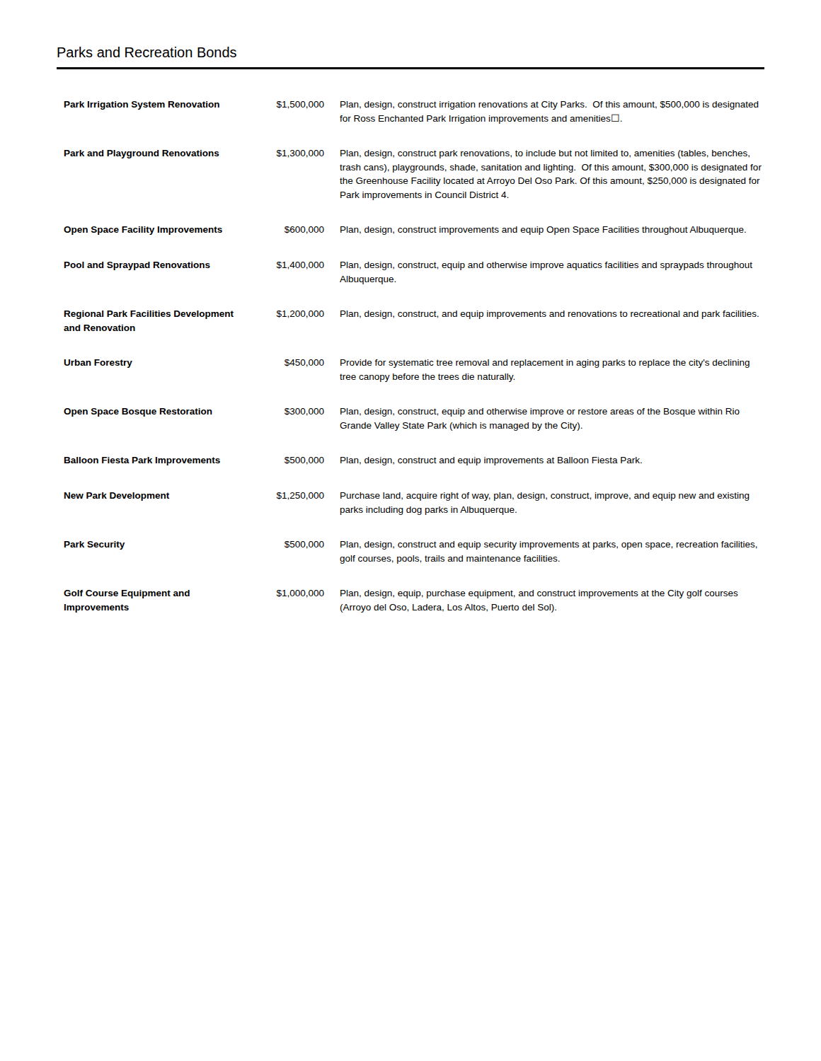Parks and Recreation Bonds
| Park Irrigation System Renovation | $1,500,000 | Plan, design, construct irrigation renovations at City Parks. Of this amount, $500,000 is designated for Ross Enchanted Park Irrigation improvements and amenities☐. |
| Park and Playground Renovations | $1,300,000 | Plan, design, construct park renovations, to include but not limited to, amenities (tables, benches, trash cans), playgrounds, shade, sanitation and lighting. Of this amount, $300,000 is designated for the Greenhouse Facility located at Arroyo Del Oso Park. Of this amount, $250,000 is designated for Park improvements in Council District 4. |
| Open Space Facility Improvements | $600,000 | Plan, design, construct improvements and equip Open Space Facilities throughout Albuquerque. |
| Pool and Spraypad Renovations | $1,400,000 | Plan, design, construct, equip and otherwise improve aquatics facilities and spraypads throughout Albuquerque. |
| Regional Park Facilities Development and Renovation | $1,200,000 | Plan, design, construct, and equip improvements and renovations to recreational and park facilities. |
| Urban Forestry | $450,000 | Provide for systematic tree removal and replacement in aging parks to replace the city's declining tree canopy before the trees die naturally. |
| Open Space Bosque Restoration | $300,000 | Plan, design, construct, equip and otherwise improve or restore areas of the Bosque within Rio Grande Valley State Park (which is managed by the City). |
| Balloon Fiesta Park Improvements | $500,000 | Plan, design, construct and equip improvements at Balloon Fiesta Park. |
| New Park Development | $1,250,000 | Purchase land, acquire right of way, plan, design, construct, improve, and equip new and existing parks including dog parks in Albuquerque. |
| Park Security | $500,000 | Plan, design, construct and equip security improvements at parks, open space, recreation facilities, golf courses, pools, trails and maintenance facilities. |
| Golf Course Equipment and Improvements | $1,000,000 | Plan, design, equip, purchase equipment, and construct improvements at the City golf courses (Arroyo del Oso, Ladera, Los Altos, Puerto del Sol). |